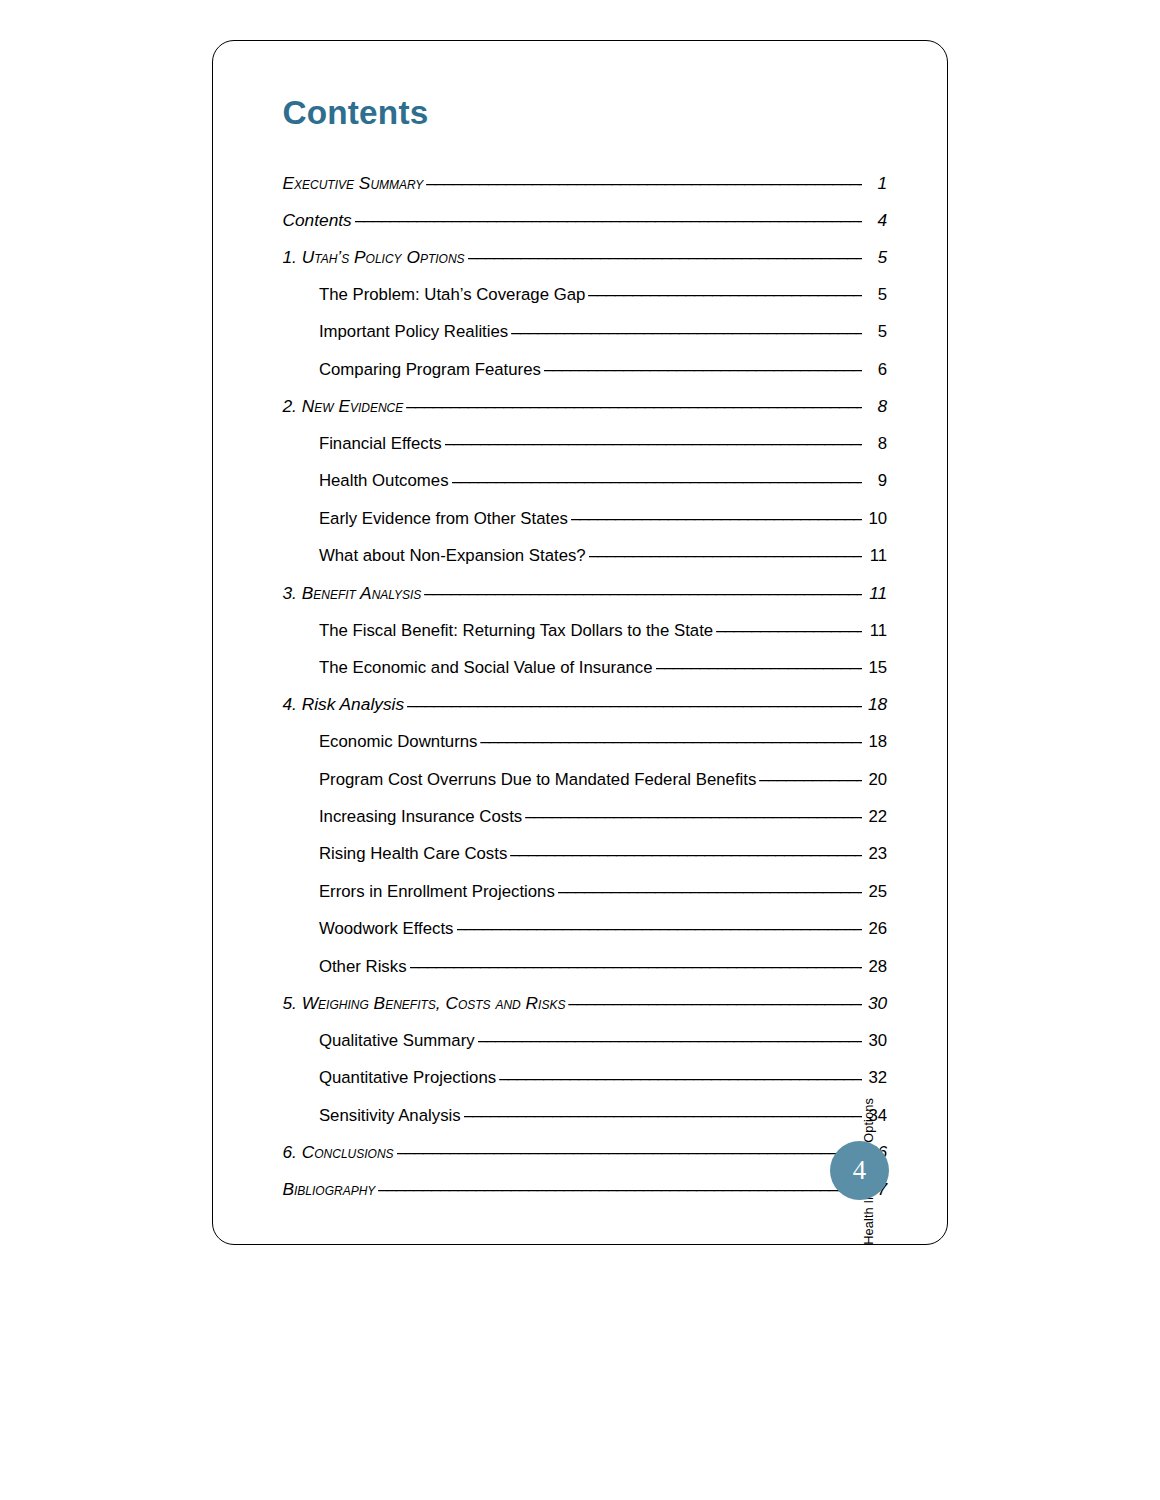Contents
Executive Summary 1
Contents 4
1. Utah’s Policy Options 5
The Problem: Utah’s Coverage Gap 5
Important Policy Realities 5
Comparing Program Features 6
2. New Evidence 8
Financial Effects 8
Health Outcomes 9
Early Evidence from Other States 10
What about Non-Expansion States? 11
3. Benefit Analysis 11
The Fiscal Benefit: Returning Tax Dollars to the State 11
The Economic and Social Value of Insurance 15
4. Risk Analysis 18
Economic Downturns 18
Program Cost Overruns Due to Mandated Federal Benefits 20
Increasing Insurance Costs 22
Rising Health Care Costs 23
Errors in Enrollment Projections 25
Woodwork Effects 26
Other Risks 28
5. Weighing Benefits, Costs and Risks 30
Qualitative Summary 30
Quantitative Projections 32
Sensitivity Analysis 34
6. Conclusions 36
Bibliography 37
Expanding Utah’s Health Insurance Options
4